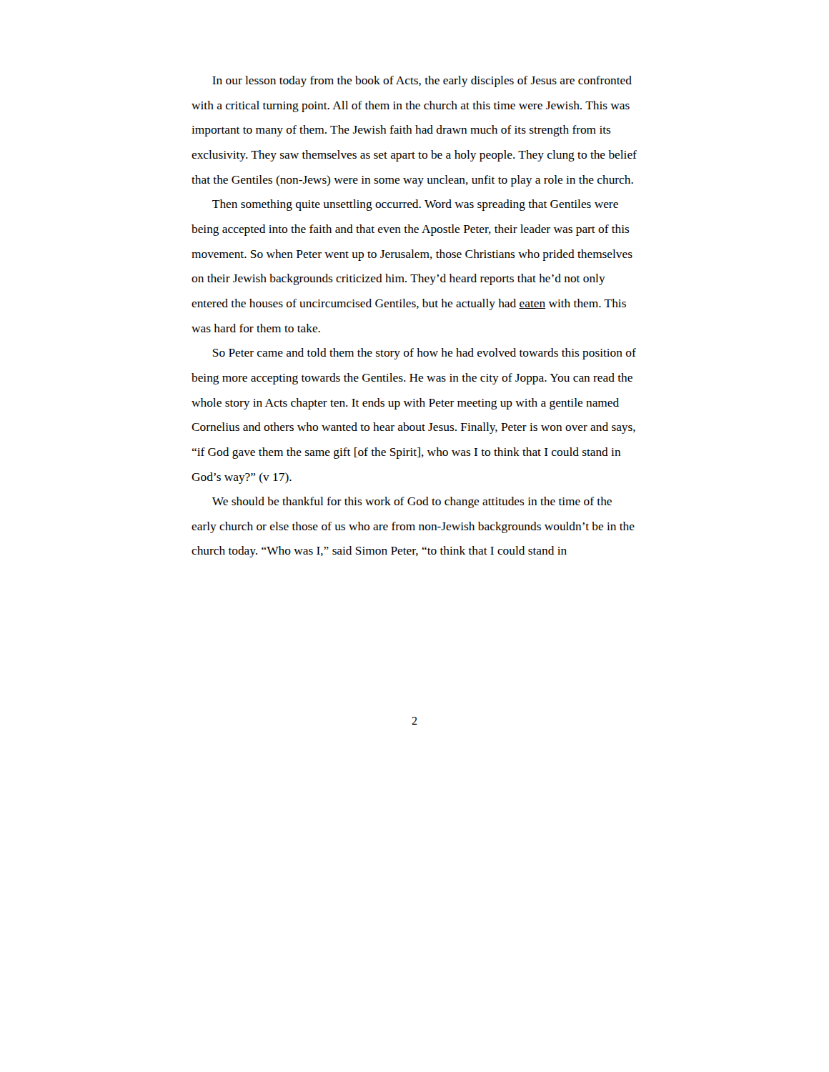In our lesson today from the book of Acts, the early disciples of Jesus are confronted with a critical turning point. All of them in the church at this time were Jewish. This was important to many of them. The Jewish faith had drawn much of its strength from its exclusivity. They saw themselves as set apart to be a holy people. They clung to the belief that the Gentiles (non-Jews) were in some way unclean, unfit to play a role in the church.
Then something quite unsettling occurred. Word was spreading that Gentiles were being accepted into the faith and that even the Apostle Peter, their leader was part of this movement. So when Peter went up to Jerusalem, those Christians who prided themselves on their Jewish backgrounds criticized him. They’d heard reports that he’d not only entered the houses of uncircumcised Gentiles, but he actually had eaten with them. This was hard for them to take.
So Peter came and told them the story of how he had evolved towards this position of being more accepting towards the Gentiles. He was in the city of Joppa. You can read the whole story in Acts chapter ten. It ends up with Peter meeting up with a gentile named Cornelius and others who wanted to hear about Jesus. Finally, Peter is won over and says, “if God gave them the same gift [of the Spirit], who was I to think that I could stand in God’s way?” (v 17).
We should be thankful for this work of God to change attitudes in the time of the early church or else those of us who are from non-Jewish backgrounds wouldn’t be in the church today. “Who was I,” said Simon Peter, “to think that I could stand in
2